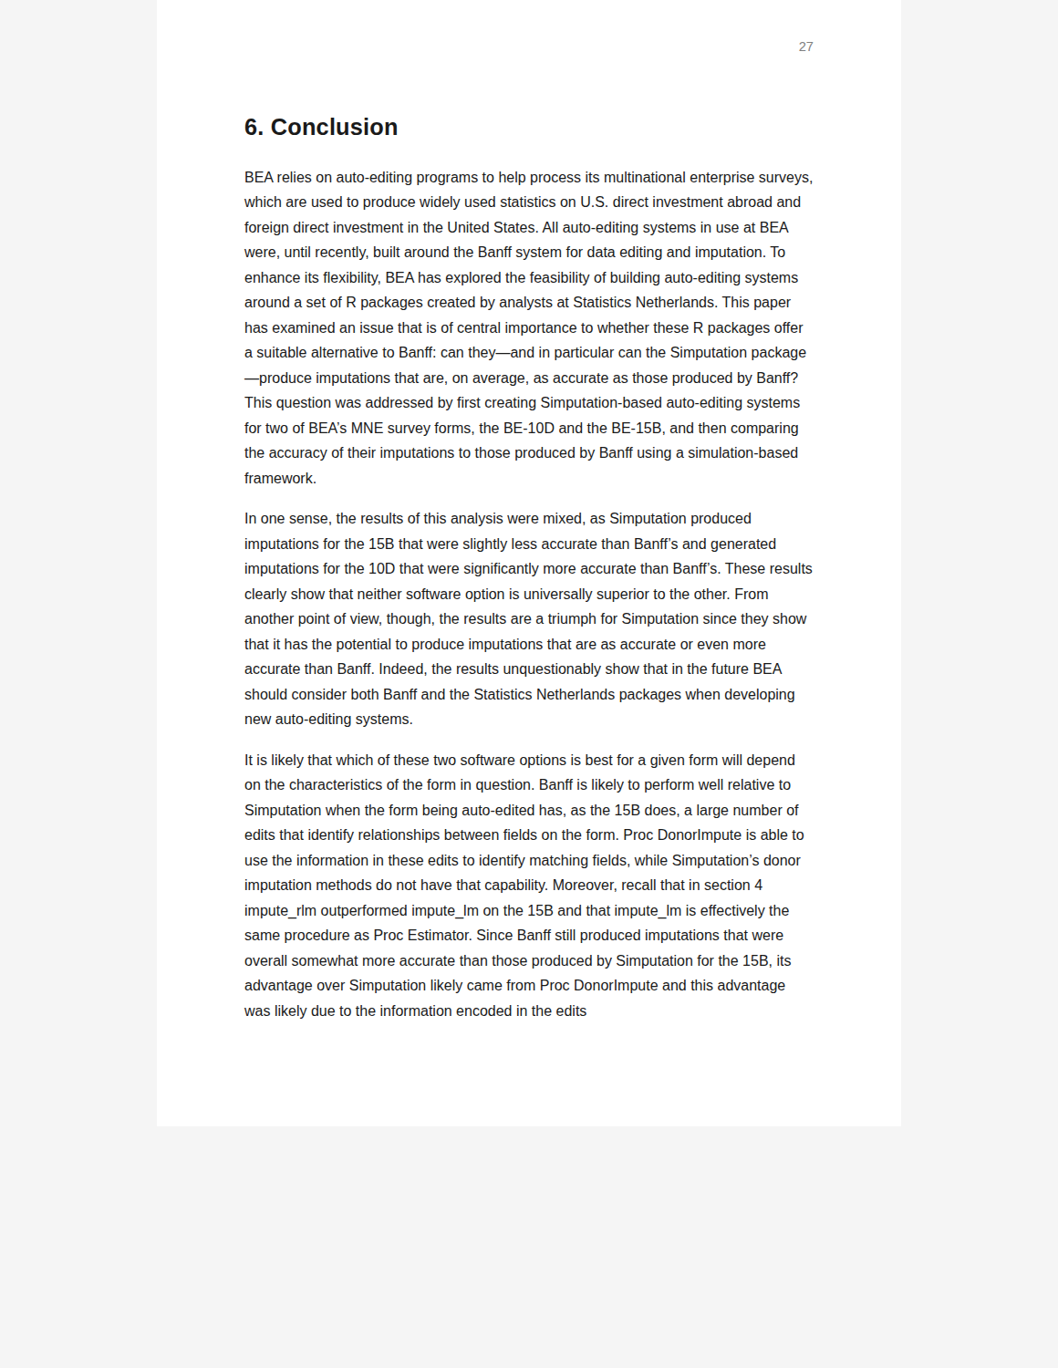27
6. Conclusion
BEA relies on auto-editing programs to help process its multinational enterprise surveys, which are used to produce widely used statistics on U.S. direct investment abroad and foreign direct investment in the United States. All auto-editing systems in use at BEA were, until recently, built around the Banff system for data editing and imputation. To enhance its flexibility, BEA has explored the feasibility of building auto-editing systems around a set of R packages created by analysts at Statistics Netherlands. This paper has examined an issue that is of central importance to whether these R packages offer a suitable alternative to Banff: can they—and in particular can the Simputation package—produce imputations that are, on average, as accurate as those produced by Banff? This question was addressed by first creating Simputation-based auto-editing systems for two of BEA’s MNE survey forms, the BE-10D and the BE-15B, and then comparing the accuracy of their imputations to those produced by Banff using a simulation-based framework.
In one sense, the results of this analysis were mixed, as Simputation produced imputations for the 15B that were slightly less accurate than Banff’s and generated imputations for the 10D that were significantly more accurate than Banff’s. These results clearly show that neither software option is universally superior to the other. From another point of view, though, the results are a triumph for Simputation since they show that it has the potential to produce imputations that are as accurate or even more accurate than Banff. Indeed, the results unquestionably show that in the future BEA should consider both Banff and the Statistics Netherlands packages when developing new auto-editing systems.
It is likely that which of these two software options is best for a given form will depend on the characteristics of the form in question. Banff is likely to perform well relative to Simputation when the form being auto-edited has, as the 15B does, a large number of edits that identify relationships between fields on the form. Proc DonorImpute is able to use the information in these edits to identify matching fields, while Simputation’s donor imputation methods do not have that capability. Moreover, recall that in section 4 impute_rlm outperformed impute_lm on the 15B and that impute_lm is effectively the same procedure as Proc Estimator. Since Banff still produced imputations that were overall somewhat more accurate than those produced by Simputation for the 15B, its advantage over Simputation likely came from Proc DonorImpute and this advantage was likely due to the information encoded in the edits